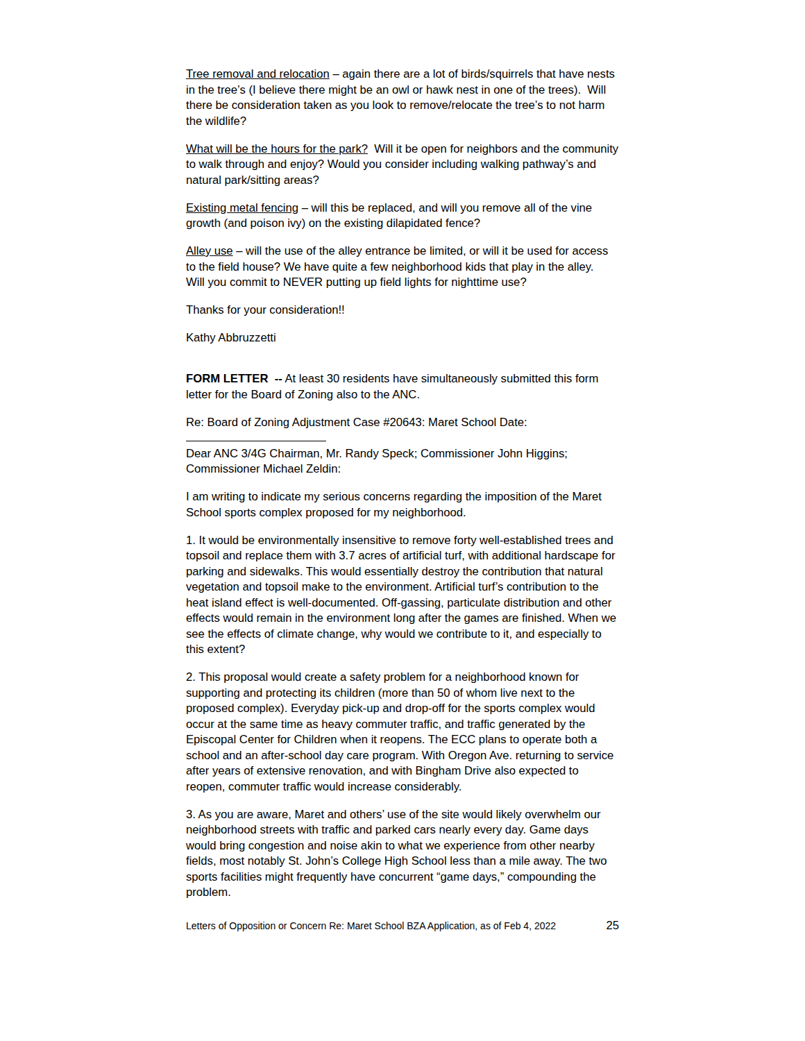Tree removal and relocation – again there are a lot of birds/squirrels that have nests in the tree’s (I believe there might be an owl or hawk nest in one of the trees). Will there be consideration taken as you look to remove/relocate the tree’s to not harm the wildlife?
What will be the hours for the park? Will it be open for neighbors and the community to walk through and enjoy? Would you consider including walking pathway’s and natural park/sitting areas?
Existing metal fencing – will this be replaced, and will you remove all of the vine growth (and poison ivy) on the existing dilapidated fence?
Alley use – will the use of the alley entrance be limited, or will it be used for access to the field house? We have quite a few neighborhood kids that play in the alley.
Will you commit to NEVER putting up field lights for nighttime use?
Thanks for your consideration!!
Kathy Abbruzzetti
FORM LETTER -- At least 30 residents have simultaneously submitted this form letter for the Board of Zoning also to the ANC.
Re: Board of Zoning Adjustment Case #20643: Maret School Date:
Dear ANC 3/4G Chairman, Mr. Randy Speck; Commissioner John Higgins; Commissioner Michael Zeldin:
I am writing to indicate my serious concerns regarding the imposition of the Maret School sports complex proposed for my neighborhood.
1. It would be environmentally insensitive to remove forty well-established trees and topsoil and replace them with 3.7 acres of artificial turf, with additional hardscape for parking and sidewalks. This would essentially destroy the contribution that natural vegetation and topsoil make to the environment. Artificial turf’s contribution to the heat island effect is well-documented. Off-gassing, particulate distribution and other effects would remain in the environment long after the games are finished. When we see the effects of climate change, why would we contribute to it, and especially to this extent?
2. This proposal would create a safety problem for a neighborhood known for supporting and protecting its children (more than 50 of whom live next to the proposed complex). Everyday pick-up and drop-off for the sports complex would occur at the same time as heavy commuter traffic, and traffic generated by the Episcopal Center for Children when it reopens. The ECC plans to operate both a school and an after-school day care program. With Oregon Ave. returning to service after years of extensive renovation, and with Bingham Drive also expected to reopen, commuter traffic would increase considerably.
3. As you are aware, Maret and others’ use of the site would likely overwhelm our neighborhood streets with traffic and parked cars nearly every day. Game days would bring congestion and noise akin to what we experience from other nearby fields, most notably St. John’s College High School less than a mile away. The two sports facilities might frequently have concurrent “game days,” compounding the problem.
Letters of Opposition or Concern Re: Maret School BZA Application, as of Feb 4, 2022 25